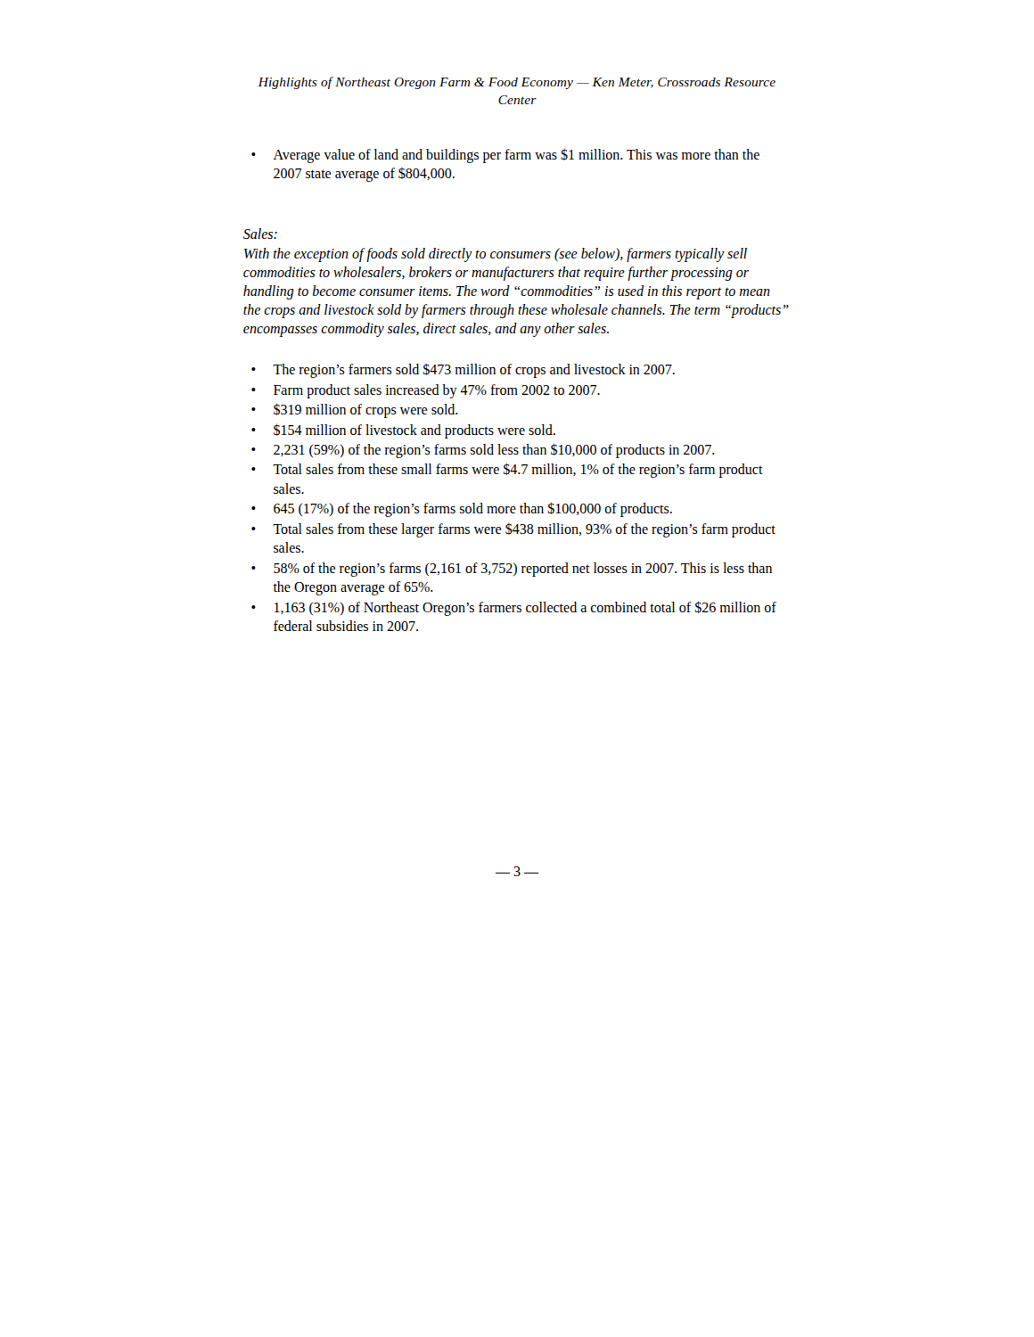Highlights of Northeast Oregon Farm & Food Economy — Ken Meter, Crossroads Resource Center
Average value of land and buildings per farm was $1 million. This was more than the 2007 state average of $804,000.
Sales:
With the exception of foods sold directly to consumers (see below), farmers typically sell commodities to wholesalers, brokers or manufacturers that require further processing or handling to become consumer items. The word “commodities” is used in this report to mean the crops and livestock sold by farmers through these wholesale channels. The term “products” encompasses commodity sales, direct sales, and any other sales.
The region’s farmers sold $473 million of crops and livestock in 2007.
Farm product sales increased by 47% from 2002 to 2007.
$319 million of crops were sold.
$154 million of livestock and products were sold.
2,231 (59%) of the region’s farms sold less than $10,000 of products in 2007.
Total sales from these small farms were $4.7 million, 1% of the region’s farm product sales.
645 (17%) of the region’s farms sold more than $100,000 of products.
Total sales from these larger farms were $438 million, 93% of the region’s farm product sales.
58% of the region’s farms (2,161 of 3,752) reported net losses in 2007. This is less than the Oregon average of 65%.
1,163 (31%) of Northeast Oregon’s farmers collected a combined total of $26 million of federal subsidies in 2007.
— 3 —